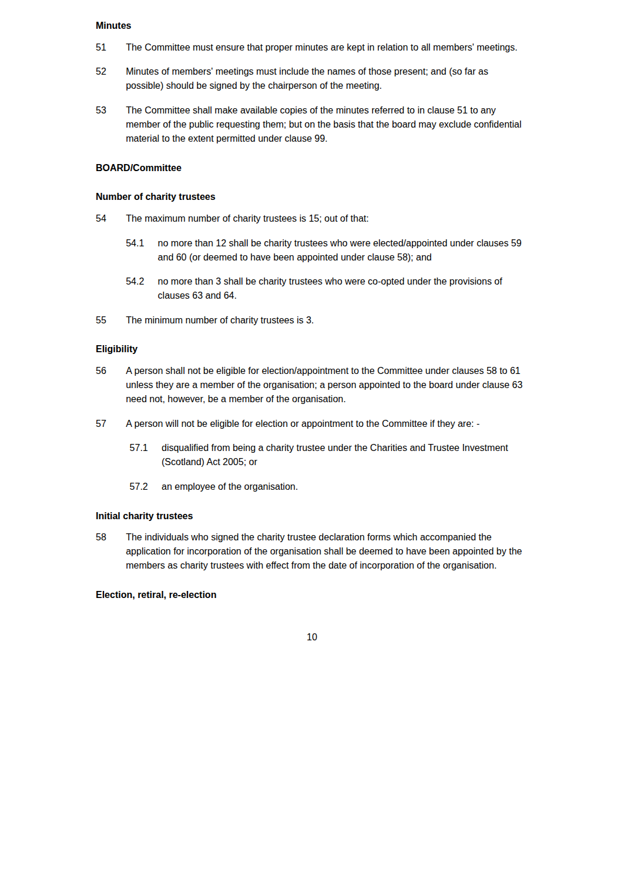Minutes
51 The Committee must ensure that proper minutes are kept in relation to all members' meetings.
52 Minutes of members' meetings must include the names of those present; and (so far as possible) should be signed by the chairperson of the meeting.
53 The Committee shall make available copies of the minutes referred to in clause 51 to any member of the public requesting them; but on the basis that the board may exclude confidential material to the extent permitted under clause 99.
BOARD/Committee
Number of charity trustees
54 The maximum number of charity trustees is 15; out of that:
54.1 no more than 12 shall be charity trustees who were elected/appointed under clauses 59 and 60 (or deemed to have been appointed under clause 58); and
54.2 no more than 3 shall be charity trustees who were co-opted under the provisions of clauses 63 and 64.
55 The minimum number of charity trustees is 3.
Eligibility
56 A person shall not be eligible for election/appointment to the Committee under clauses 58 to 61 unless they are a member of the organisation; a person appointed to the board under clause 63 need not, however, be a member of the organisation.
57 A person will not be eligible for election or appointment to the Committee if they are: -
57.1 disqualified from being a charity trustee under the Charities and Trustee Investment (Scotland) Act 2005; or
57.2 an employee of the organisation.
Initial charity trustees
58 The individuals who signed the charity trustee declaration forms which accompanied the application for incorporation of the organisation shall be deemed to have been appointed by the members as charity trustees with effect from the date of incorporation of the organisation.
Election, retiral, re-election
10